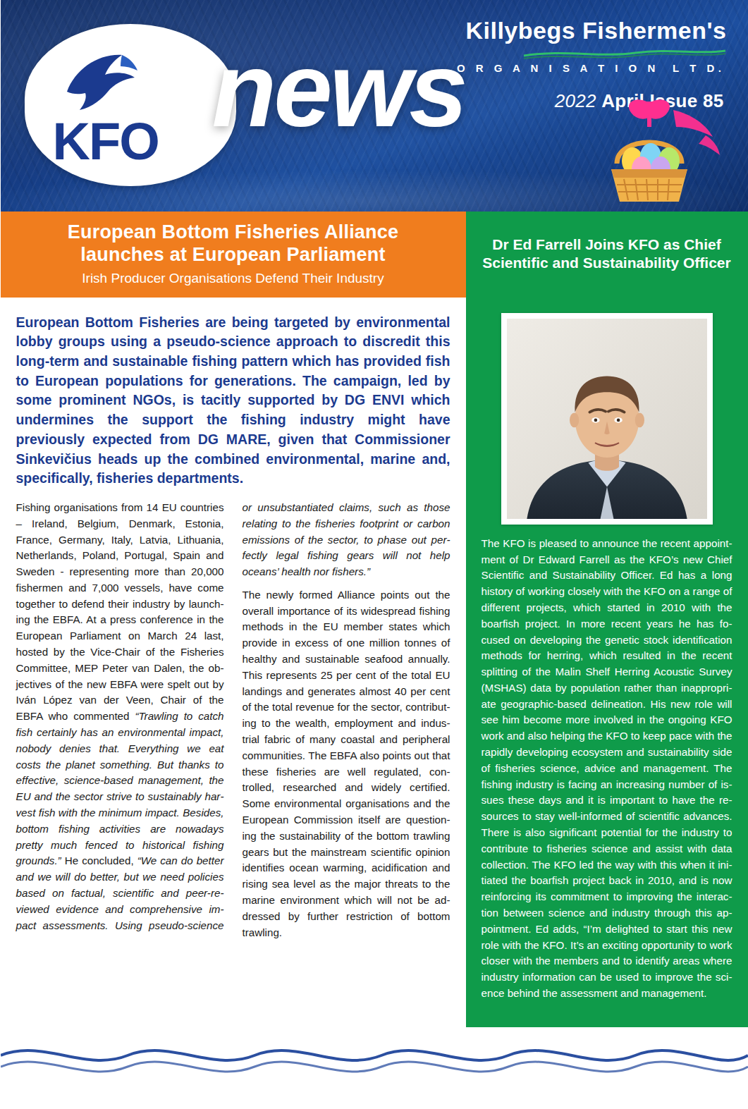KFO
news
Killybegs Fishermen's
O R G A N I S A T I O N L T D.
2022 April Issue 85
European Bottom Fisheries Alliance
launches at European Parliament
Irish Producer Organisations Defend Their Industry
Dr Ed Farrell Joins KFO as Chief
Scientific and Sustainability Officer
European Bottom Fisheries are being targeted by environmental lobby groups using a pseudo-science approach to discredit this long-term and sustainable fishing pattern which has provided fish to European populations for generations. The campaign, led by some prominent NGOs, is tacitly supported by DG ENVI which undermines the support the fishing industry might have previously expected from DG MARE, given that Commissioner Sinkevičius heads up the combined environmental, marine and, specifically, fisheries departments.
Fishing organisations from 14 EU countries – Ireland, Belgium, Denmark, Estonia, France, Germany, Italy, Latvia, Lithuania, Netherlands, Poland, Portugal, Spain and Sweden - representing more than 20,000 fishermen and 7,000 vessels, have come together to defend their industry by launching the EBFA. At a press conference in the European Parliament on March 24 last, hosted by the Vice-Chair of the Fisheries Committee, MEP Peter van Dalen, the objectives of the new EBFA were spelt out by Iván López van der Veen, Chair of the EBFA who commented “Trawling to catch fish certainly has an environmental impact, nobody denies that. Everything we eat costs the planet something. But thanks to effective, science-based management, the EU and the sector strive to sustainably harvest fish with the minimum impact. Besides, bottom fishing activities are nowadays pretty much fenced to historical fishing grounds.” He concluded, “We can do better and we will do better, but we need policies based on factual, scientific and peer-reviewed evidence and comprehensive impact assessments. Using pseudo-science or unsubstantiated claims, such as those relating to the fisheries footprint or carbon emissions of the sector, to phase out perfectly legal fishing gears will not help oceans’ health nor fishers.”
The newly formed Alliance points out the overall importance of its widespread fishing methods in the EU member states which provide in excess of one million tonnes of healthy and sustainable seafood annually. This represents 25 per cent of the total EU landings and generates almost 40 per cent of the total revenue for the sector, contributing to the wealth, employment and industrial fabric of many coastal and peripheral communities. The EBFA also points out that these fisheries are well regulated, controlled, researched and widely certified. Some environmental organisations and the European Commission itself are questioning the sustainability of the bottom trawling gears but the mainstream scientific opinion identifies ocean warming, acidification and rising sea level as the major threats to the marine environment which will not be addressed by further restriction of bottom trawling.
The KFO is pleased to announce the recent appointment of Dr Edward Farrell as the KFO’s new Chief Scientific and Sustainability Officer. Ed has a long history of working closely with the KFO on a range of different projects, which started in 2010 with the boarfish project. In more recent years he has focused on developing the genetic stock identification methods for herring, which resulted in the recent splitting of the Malin Shelf Herring Acoustic Survey (MSHAS) data by population rather than inappropriate geographic-based delineation. His new role will see him become more involved in the ongoing KFO work and also helping the KFO to keep pace with the rapidly developing ecosystem and sustainability side of fisheries science, advice and management. The fishing industry is facing an increasing number of issues these days and it is important to have the resources to stay well-informed of scientific advances. There is also significant potential for the industry to contribute to fisheries science and assist with data collection. The KFO led the way with this when it initiated the boarfish project back in 2010, and is now reinforcing its commitment to improving the interaction between science and industry through this appointment. Ed adds, “I’m delighted to start this new role with the KFO. It’s an exciting opportunity to work closer with the members and to identify areas where industry information can be used to improve the science behind the assessment and management.